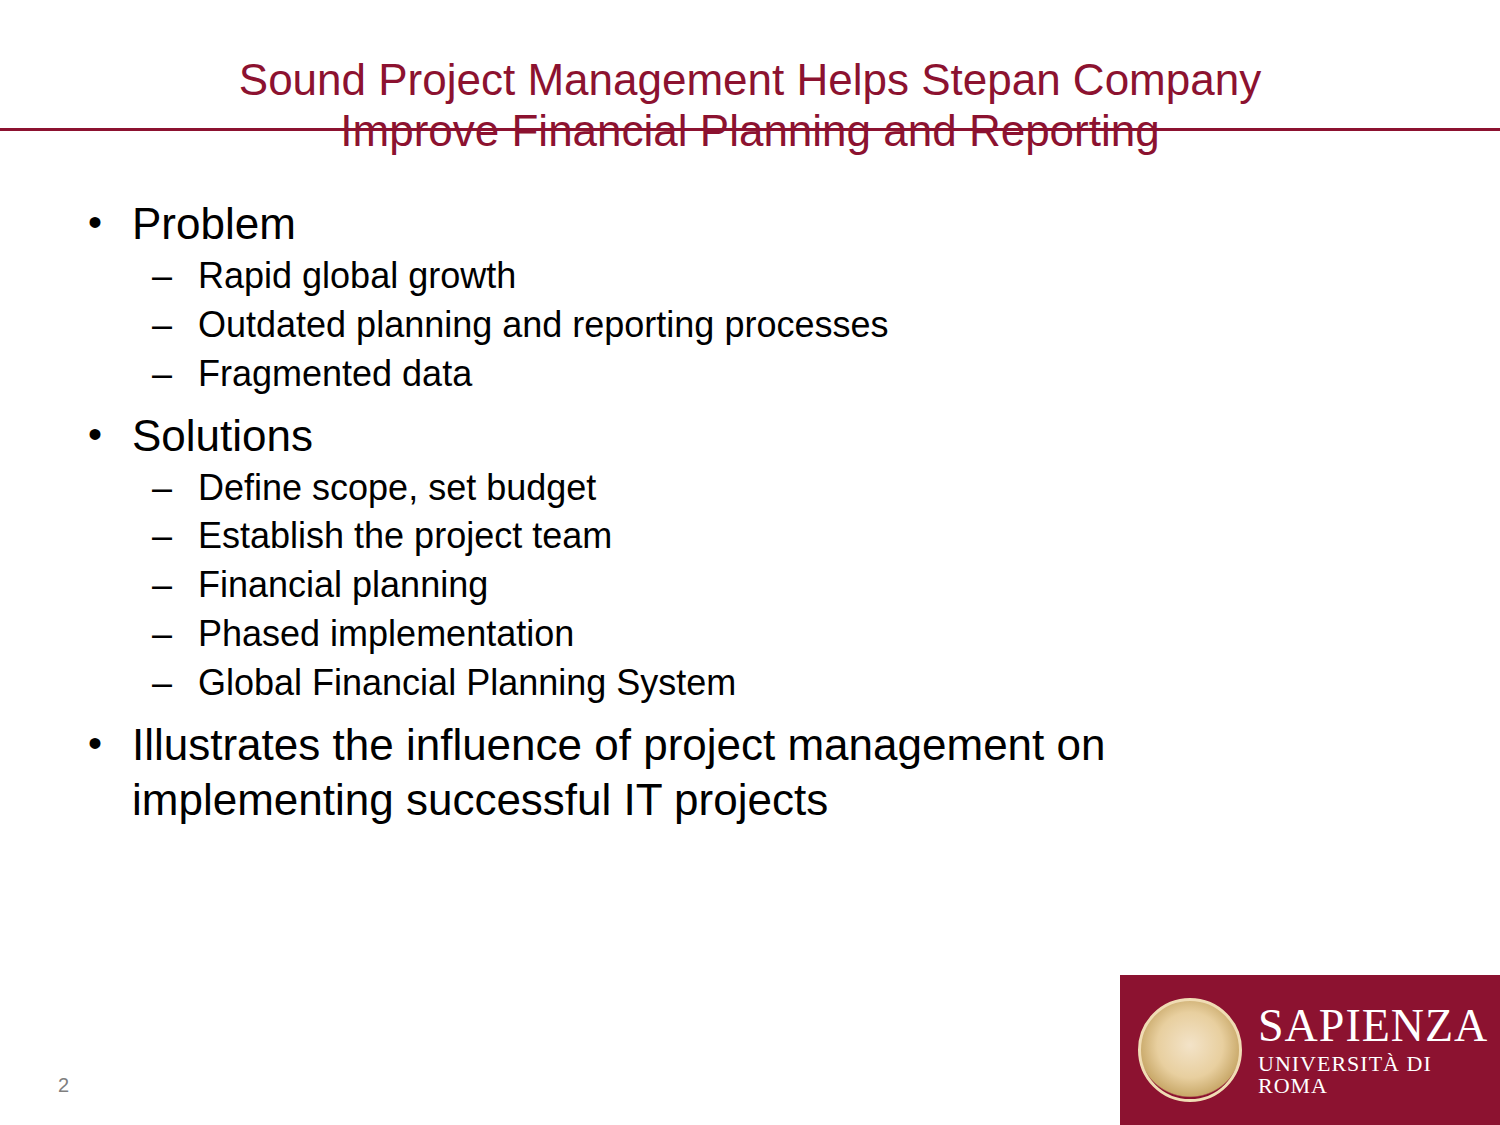Sound Project Management Helps Stepan CompanyImprove Financial Planning and Reporting
Problem
Rapid global growth
Outdated planning and reporting processes
Fragmented data
Solutions
Define scope, set budget
Establish the project team
Financial planning
Phased implementation
Global Financial Planning System
Illustrates the influence of project management on implementing successful IT projects
2
SAPIENZA UNIVERSITÀ DI ROMA